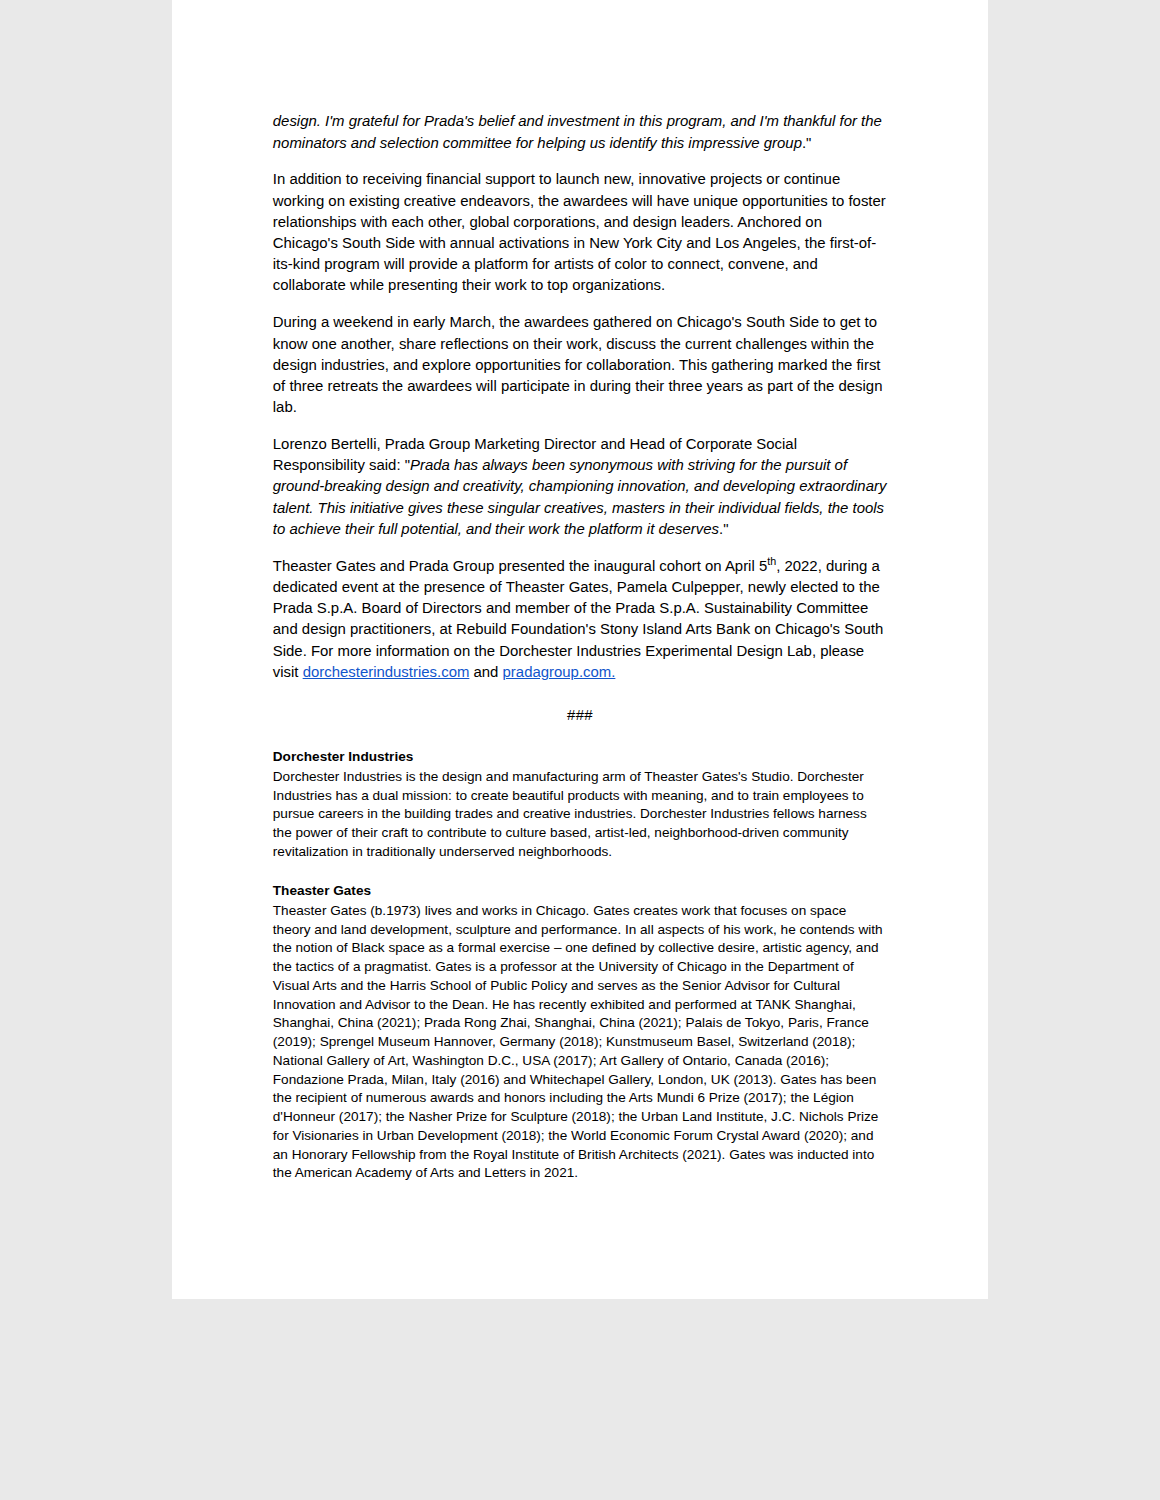design. I'm grateful for Prada's belief and investment in this program, and I'm thankful for the nominators and selection committee for helping us identify this impressive group."
In addition to receiving financial support to launch new, innovative projects or continue working on existing creative endeavors, the awardees will have unique opportunities to foster relationships with each other, global corporations, and design leaders. Anchored on Chicago's South Side with annual activations in New York City and Los Angeles, the first-of-its-kind program will provide a platform for artists of color to connect, convene, and collaborate while presenting their work to top organizations.
During a weekend in early March, the awardees gathered on Chicago's South Side to get to know one another, share reflections on their work, discuss the current challenges within the design industries, and explore opportunities for collaboration. This gathering marked the first of three retreats the awardees will participate in during their three years as part of the design lab.
Lorenzo Bertelli, Prada Group Marketing Director and Head of Corporate Social Responsibility said: "Prada has always been synonymous with striving for the pursuit of ground-breaking design and creativity, championing innovation, and developing extraordinary talent. This initiative gives these singular creatives, masters in their individual fields, the tools to achieve their full potential, and their work the platform it deserves."
Theaster Gates and Prada Group presented the inaugural cohort on April 5th, 2022, during a dedicated event at the presence of Theaster Gates, Pamela Culpepper, newly elected to the Prada S.p.A. Board of Directors and member of the Prada S.p.A. Sustainability Committee and design practitioners, at Rebuild Foundation's Stony Island Arts Bank on Chicago's South Side. For more information on the Dorchester Industries Experimental Design Lab, please visit dorchesterindustries.com and pradagroup.com.
###
Dorchester Industries
Dorchester Industries is the design and manufacturing arm of Theaster Gates's Studio. Dorchester Industries has a dual mission: to create beautiful products with meaning, and to train employees to pursue careers in the building trades and creative industries. Dorchester Industries fellows harness the power of their craft to contribute to culture based, artist-led, neighborhood-driven community revitalization in traditionally underserved neighborhoods.
Theaster Gates
Theaster Gates (b.1973) lives and works in Chicago. Gates creates work that focuses on space theory and land development, sculpture and performance. In all aspects of his work, he contends with the notion of Black space as a formal exercise – one defined by collective desire, artistic agency, and the tactics of a pragmatist. Gates is a professor at the University of Chicago in the Department of Visual Arts and the Harris School of Public Policy and serves as the Senior Advisor for Cultural Innovation and Advisor to the Dean. He has recently exhibited and performed at TANK Shanghai, Shanghai, China (2021); Prada Rong Zhai, Shanghai, China (2021); Palais de Tokyo, Paris, France (2019); Sprengel Museum Hannover, Germany (2018); Kunstmuseum Basel, Switzerland (2018); National Gallery of Art, Washington D.C., USA (2017); Art Gallery of Ontario, Canada (2016); Fondazione Prada, Milan, Italy (2016) and Whitechapel Gallery, London, UK (2013). Gates has been the recipient of numerous awards and honors including the Arts Mundi 6 Prize (2017); the Légion d'Honneur (2017); the Nasher Prize for Sculpture (2018); the Urban Land Institute, J.C. Nichols Prize for Visionaries in Urban Development (2018); the World Economic Forum Crystal Award (2020); and an Honorary Fellowship from the Royal Institute of British Architects (2021). Gates was inducted into the American Academy of Arts and Letters in 2021.